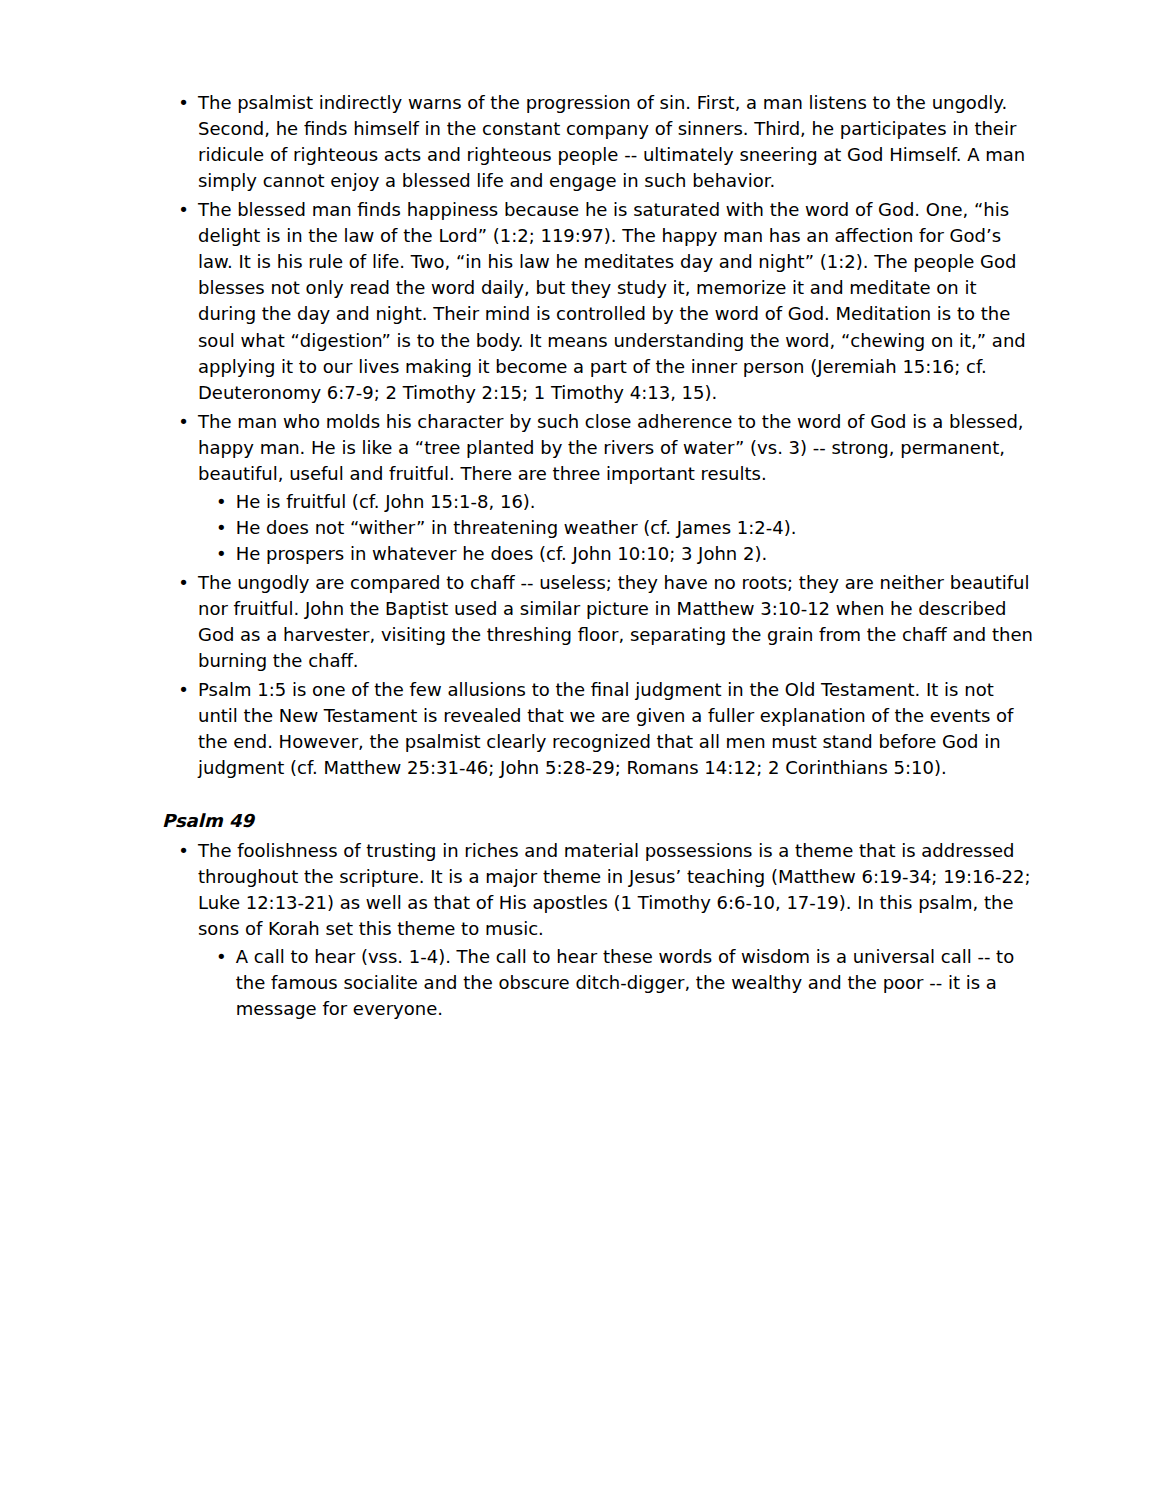The psalmist indirectly warns of the progression of sin. First, a man listens to the ungodly. Second, he finds himself in the constant company of sinners. Third, he participates in their ridicule of righteous acts and righteous people -- ultimately sneering at God Himself. A man simply cannot enjoy a blessed life and engage in such behavior.
The blessed man finds happiness because he is saturated with the word of God. One, “his delight is in the law of the Lord” (1:2; 119:97). The happy man has an affection for God’s law. It is his rule of life. Two, “in his law he meditates day and night” (1:2). The people God blesses not only read the word daily, but they study it, memorize it and meditate on it during the day and night. Their mind is controlled by the word of God. Meditation is to the soul what “digestion” is to the body. It means understanding the word, “chewing on it,” and applying it to our lives making it become a part of the inner person (Jeremiah 15:16; cf. Deuteronomy 6:7-9; 2 Timothy 2:15; 1 Timothy 4:13, 15).
The man who molds his character by such close adherence to the word of God is a blessed, happy man. He is like a “tree planted by the rivers of water” (vs. 3) -- strong, permanent, beautiful, useful and fruitful. There are three important results.
He is fruitful (cf. John 15:1-8, 16).
He does not “wither” in threatening weather (cf. James 1:2-4).
He prospers in whatever he does (cf. John 10:10; 3 John 2).
The ungodly are compared to chaff -- useless; they have no roots; they are neither beautiful nor fruitful. John the Baptist used a similar picture in Matthew 3:10-12 when he described God as a harvester, visiting the threshing floor, separating the grain from the chaff and then burning the chaff.
Psalm 1:5 is one of the few allusions to the final judgment in the Old Testament. It is not until the New Testament is revealed that we are given a fuller explanation of the events of the end. However, the psalmist clearly recognized that all men must stand before God in judgment (cf. Matthew 25:31-46; John 5:28-29; Romans 14:12; 2 Corinthians 5:10).
Psalm 49
The foolishness of trusting in riches and material possessions is a theme that is addressed throughout the scripture. It is a major theme in Jesus’ teaching (Matthew 6:19-34; 19:16-22; Luke 12:13-21) as well as that of His apostles (1 Timothy 6:6-10, 17-19). In this psalm, the sons of Korah set this theme to music.
A call to hear (vss. 1-4). The call to hear these words of wisdom is a universal call -- to the famous socialite and the obscure ditch-digger, the wealthy and the poor -- it is a message for everyone.